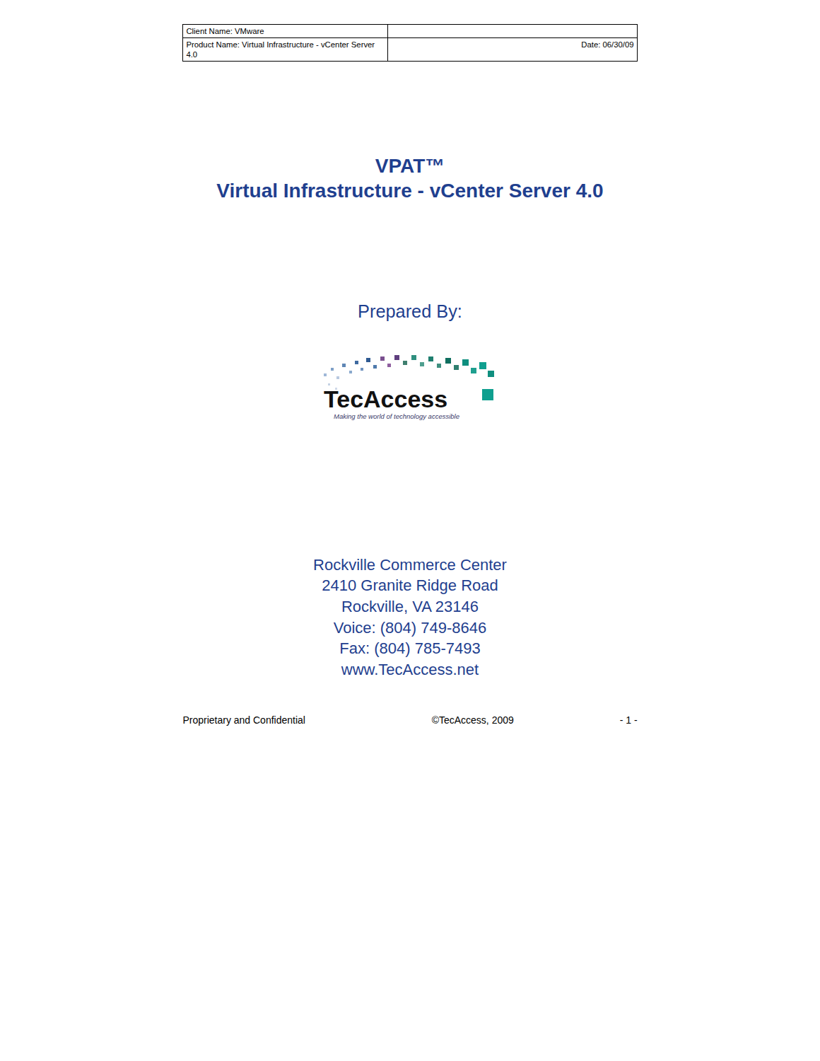| Client Name: VMware | |
| Product Name: Virtual Infrastructure - vCenter Server 4.0 | Date: 06/30/09 |
VPAT™
Virtual Infrastructure - vCenter Server 4.0
Prepared By:
TecAccess Making the world of technology accessible
Rockville Commerce Center
2410 Granite Ridge Road
Rockville, VA 23146
Voice: (804) 749-8646
Fax: (804) 785-7493
www.TecAccess.net
Proprietary and Confidential
©TecAccess, 2009
- 1 -